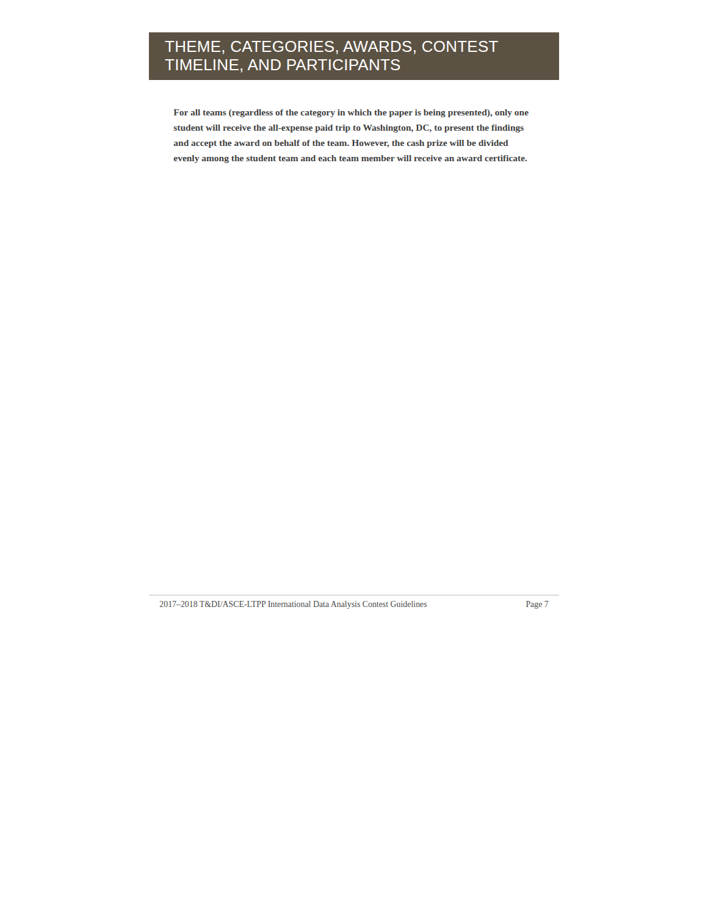THEME, CATEGORIES, AWARDS, CONTEST TIMELINE, AND PARTICIPANTS
For all teams (regardless of the category in which the paper is being presented), only one student will receive the all-expense paid trip to Washington, DC, to present the findings and accept the award on behalf of the team. However, the cash prize will be divided evenly among the student team and each team member will receive an award certificate.
2017–2018 T&DI/ASCE-LTPP International Data Analysis Contest Guidelines
Page 7